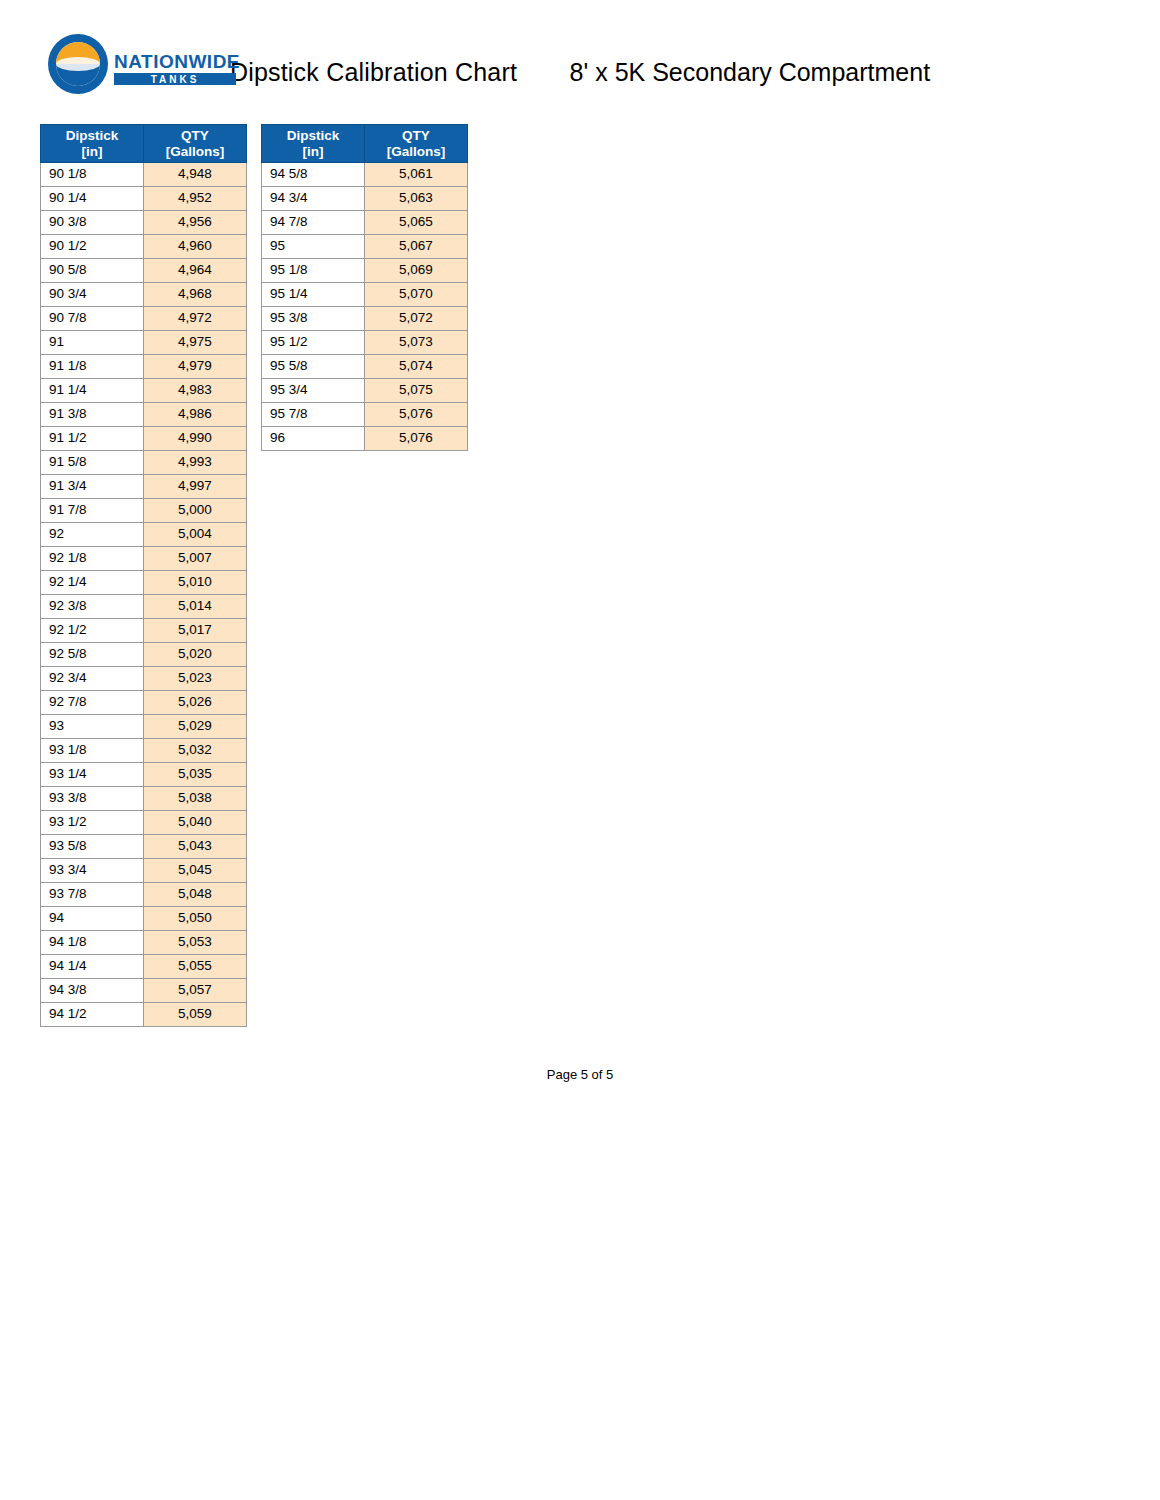NATIONWIDE TANKS
Dipstick Calibration Chart
8' x 5K Secondary Compartment
| Dipstick [in] | QTY [Gallons] |
| --- | --- |
| 90 1/8 | 4,948 |
| 90 1/4 | 4,952 |
| 90 3/8 | 4,956 |
| 90 1/2 | 4,960 |
| 90 5/8 | 4,964 |
| 90 3/4 | 4,968 |
| 90 7/8 | 4,972 |
| 91 | 4,975 |
| 91 1/8 | 4,979 |
| 91 1/4 | 4,983 |
| 91 3/8 | 4,986 |
| 91 1/2 | 4,990 |
| 91 5/8 | 4,993 |
| 91 3/4 | 4,997 |
| 91 7/8 | 5,000 |
| 92 | 5,004 |
| 92 1/8 | 5,007 |
| 92 1/4 | 5,010 |
| 92 3/8 | 5,014 |
| 92 1/2 | 5,017 |
| 92 5/8 | 5,020 |
| 92 3/4 | 5,023 |
| 92 7/8 | 5,026 |
| 93 | 5,029 |
| 93 1/8 | 5,032 |
| 93 1/4 | 5,035 |
| 93 3/8 | 5,038 |
| 93 1/2 | 5,040 |
| 93 5/8 | 5,043 |
| 93 3/4 | 5,045 |
| 93 7/8 | 5,048 |
| 94 | 5,050 |
| 94 1/8 | 5,053 |
| 94 1/4 | 5,055 |
| 94 3/8 | 5,057 |
| 94 1/2 | 5,059 |
| Dipstick [in] | QTY [Gallons] |
| --- | --- |
| 94 5/8 | 5,061 |
| 94 3/4 | 5,063 |
| 94 7/8 | 5,065 |
| 95 | 5,067 |
| 95 1/8 | 5,069 |
| 95 1/4 | 5,070 |
| 95 3/8 | 5,072 |
| 95 1/2 | 5,073 |
| 95 5/8 | 5,074 |
| 95 3/4 | 5,075 |
| 95 7/8 | 5,076 |
| 96 | 5,076 |
Page 5 of 5